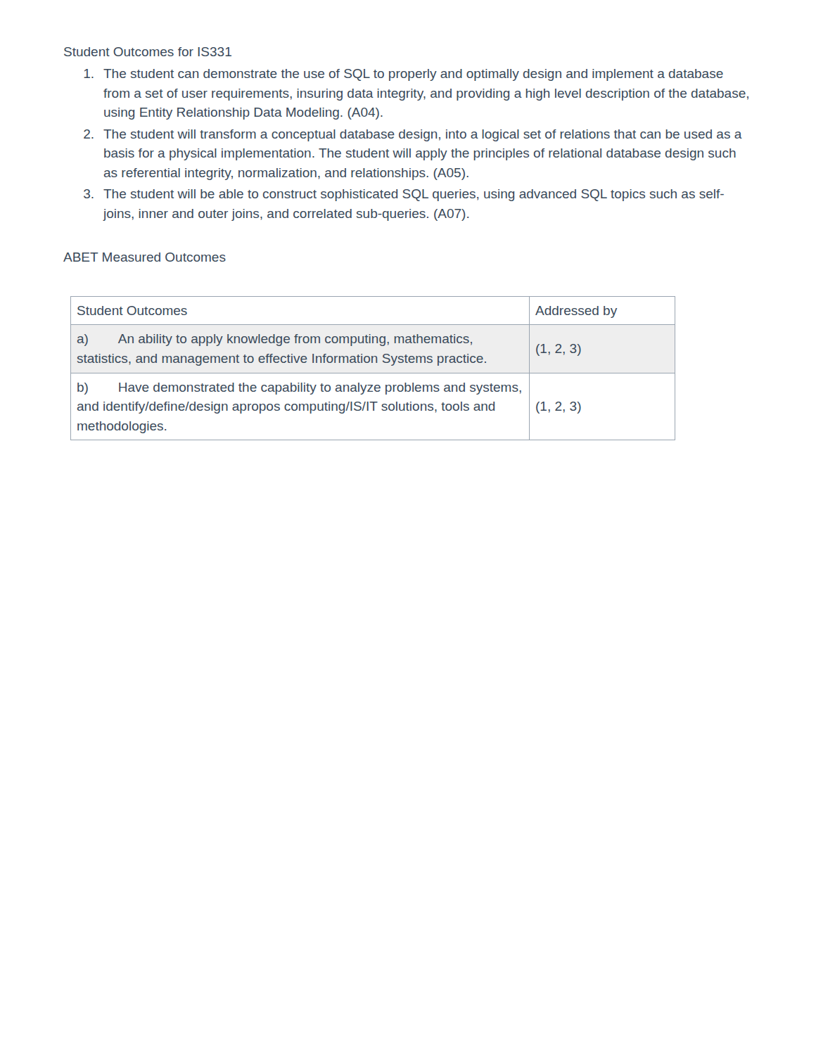Student Outcomes for IS331
The student can demonstrate the use of SQL to properly and optimally design and implement a database from a set of user requirements, insuring data integrity, and providing a high level description of the database, using Entity Relationship Data Modeling. (A04).
The student will transform a conceptual database design, into a logical set of relations that can be used as a basis for a physical implementation. The student will apply the principles of relational database design such as referential integrity, normalization, and relationships. (A05).
The student will be able to construct sophisticated SQL queries, using advanced SQL topics such as self-joins, inner and outer joins, and correlated sub-queries. (A07).
ABET Measured Outcomes
| Student Outcomes | Addressed by |
| a) An ability to apply knowledge from computing, mathematics, statistics, and management to effective Information Systems practice. | (1, 2, 3) |
| b) Have demonstrated the capability to analyze problems and systems, and identify/define/design apropos computing/IS/IT solutions, tools and methodologies. | (1, 2, 3) |